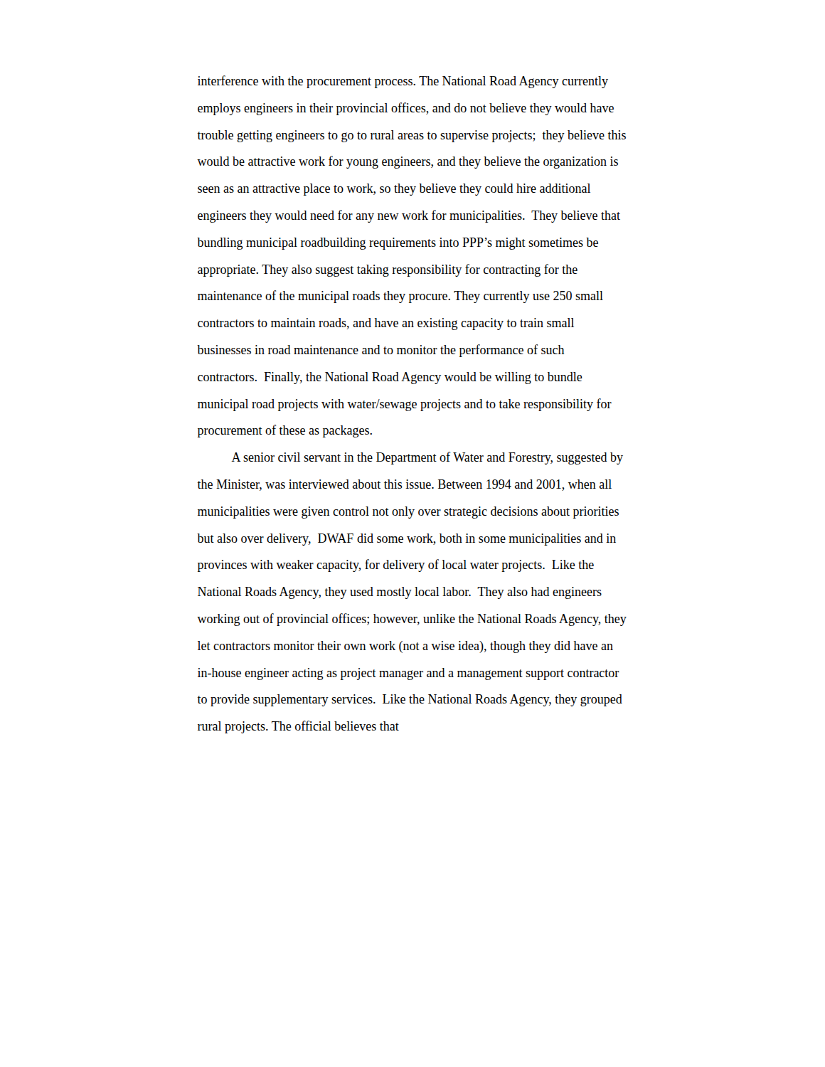interference with the procurement process. The National Road Agency currently employs engineers in their provincial offices, and do not believe they would have trouble getting engineers to go to rural areas to supervise projects; they believe this would be attractive work for young engineers, and they believe the organization is seen as an attractive place to work, so they believe they could hire additional engineers they would need for any new work for municipalities. They believe that bundling municipal roadbuilding requirements into PPP’s might sometimes be appropriate. They also suggest taking responsibility for contracting for the maintenance of the municipal roads they procure. They currently use 250 small contractors to maintain roads, and have an existing capacity to train small businesses in road maintenance and to monitor the performance of such contractors. Finally, the National Road Agency would be willing to bundle municipal road projects with water/sewage projects and to take responsibility for procurement of these as packages.
A senior civil servant in the Department of Water and Forestry, suggested by the Minister, was interviewed about this issue. Between 1994 and 2001, when all municipalities were given control not only over strategic decisions about priorities but also over delivery, DWAF did some work, both in some municipalities and in provinces with weaker capacity, for delivery of local water projects. Like the National Roads Agency, they used mostly local labor. They also had engineers working out of provincial offices; however, unlike the National Roads Agency, they let contractors monitor their own work (not a wise idea), though they did have an in-house engineer acting as project manager and a management support contractor to provide supplementary services. Like the National Roads Agency, they grouped rural projects. The official believes that